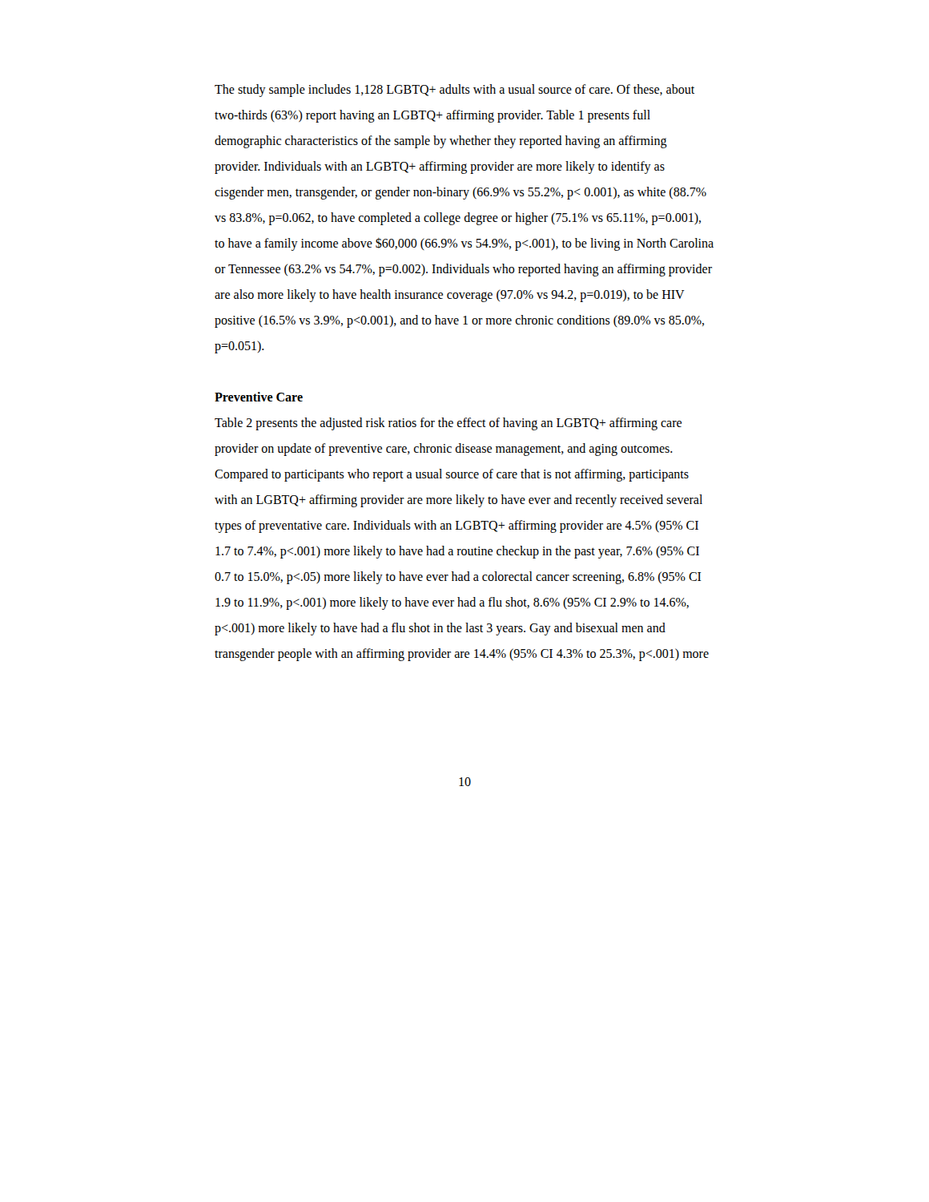The study sample includes 1,128 LGBTQ+ adults with a usual source of care. Of these, about two-thirds (63%) report having an LGBTQ+ affirming provider. Table 1 presents full demographic characteristics of the sample by whether they reported having an affirming provider. Individuals with an LGBTQ+ affirming provider are more likely to identify as cisgender men, transgender, or gender non-binary (66.9% vs 55.2%, p< 0.001), as white (88.7% vs 83.8%, p=0.062, to have completed a college degree or higher (75.1% vs 65.11%, p=0.001), to have a family income above $60,000 (66.9% vs 54.9%, p<.001), to be living in North Carolina or Tennessee (63.2% vs 54.7%, p=0.002). Individuals who reported having an affirming provider are also more likely to have health insurance coverage (97.0% vs 94.2, p=0.019), to be HIV positive (16.5% vs 3.9%, p<0.001), and to have 1 or more chronic conditions (89.0% vs 85.0%, p=0.051).
Preventive Care
Table 2 presents the adjusted risk ratios for the effect of having an LGBTQ+ affirming care provider on update of preventive care, chronic disease management, and aging outcomes. Compared to participants who report a usual source of care that is not affirming, participants with an LGBTQ+ affirming provider are more likely to have ever and recently received several types of preventative care. Individuals with an LGBTQ+ affirming provider are 4.5% (95% CI 1.7 to 7.4%, p<.001) more likely to have had a routine checkup in the past year, 7.6% (95% CI 0.7 to 15.0%, p<.05) more likely to have ever had a colorectal cancer screening, 6.8% (95% CI 1.9 to 11.9%, p<.001) more likely to have ever had a flu shot, 8.6% (95% CI 2.9% to 14.6%, p<.001) more likely to have had a flu shot in the last 3 years. Gay and bisexual men and transgender people with an affirming provider are 14.4% (95% CI 4.3% to 25.3%, p<.001) more
10